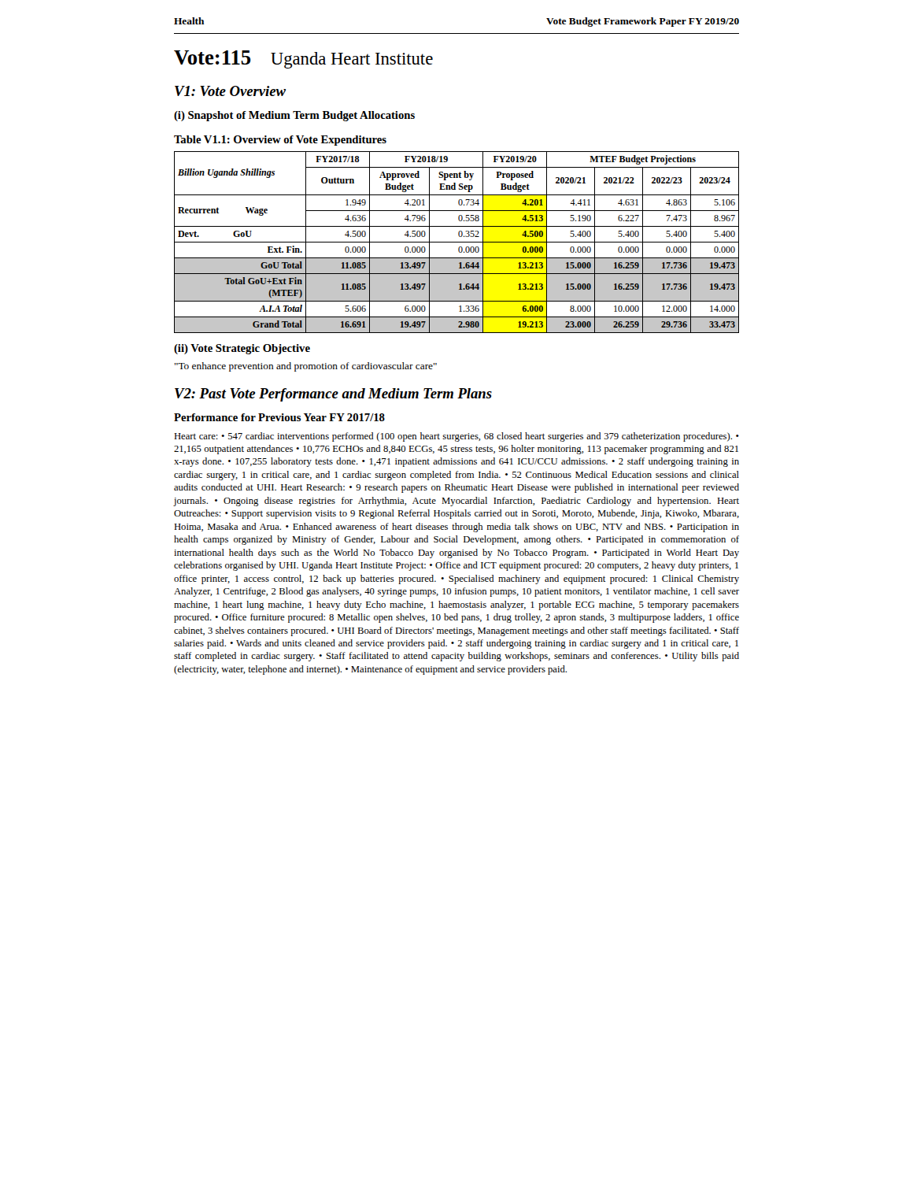Health
Vote Budget Framework Paper FY 2019/20
Vote:115 Uganda Heart Institute
V1: Vote Overview
(i) Snapshot of Medium Term Budget Allocations
Table V1.1: Overview of Vote Expenditures
| Billion Uganda Shillings | FY2017/18 | FY2018/19 | FY2019/20 | MTEF Budget Projections |
| --- | --- | --- | --- | --- |
| Outturn | Approved Budget | Spent by End Sep | Proposed Budget | 2020/21 | 2021/22 | 2022/23 | 2023/24 |
| Recurrent Wage | 1.949 | 4.201 | 0.734 | 4.201 | 4.411 | 4.631 | 4.863 | 5.106 |
| 4.636 | 4.796 | 0.558 | 4.513 | 5.190 | 6.227 | 7.473 | 8.967 |
| Devt. GoU | 4.500 | 4.500 | 0.352 | 4.500 | 5.400 | 5.400 | 5.400 | 5.400 |
| Ext. Fin. | 0.000 | 0.000 | 0.000 | 0.000 | 0.000 | 0.000 | 0.000 | 0.000 |
| GoU Total | 11.085 | 13.497 | 1.644 | 13.213 | 15.000 | 16.259 | 17.736 | 19.473 |
| Total GoU+Ext Fin (MTEF) | 11.085 | 13.497 | 1.644 | 13.213 | 15.000 | 16.259 | 17.736 | 19.473 |
| A.I.A Total | 5.606 | 6.000 | 1.336 | 6.000 | 8.000 | 10.000 | 12.000 | 14.000 |
| Grand Total | 16.691 | 19.497 | 2.980 | 19.213 | 23.000 | 26.259 | 29.736 | 33.473 |
(ii) Vote Strategic Objective
"To enhance prevention and promotion of cardiovascular care"
V2: Past Vote Performance and Medium Term Plans
Performance for Previous Year FY 2017/18
Heart care: • 547 cardiac interventions performed (100 open heart surgeries, 68 closed heart surgeries and 379 catheterization procedures). • 21,165 outpatient attendances • 10,776 ECHOs and 8,840 ECGs, 45 stress tests, 96 holter monitoring, 113 pacemaker programming and 821 x-rays done. • 107,255 laboratory tests done. • 1,471 inpatient admissions and 641 ICU/CCU admissions. • 2 staff undergoing training in cardiac surgery, 1 in critical care, and 1 cardiac surgeon completed from India. • 52 Continuous Medical Education sessions and clinical audits conducted at UHI. Heart Research: • 9 research papers on Rheumatic Heart Disease were published in international peer reviewed journals. • Ongoing disease registries for Arrhythmia, Acute Myocardial Infarction, Paediatric Cardiology and hypertension. Heart Outreaches: • Support supervision visits to 9 Regional Referral Hospitals carried out in Soroti, Moroto, Mubende, Jinja, Kiwoko, Mbarara, Hoima, Masaka and Arua. • Enhanced awareness of heart diseases through media talk shows on UBC, NTV and NBS. • Participation in health camps organized by Ministry of Gender, Labour and Social Development, among others. • Participated in commemoration of international health days such as the World No Tobacco Day organised by No Tobacco Program. • Participated in World Heart Day celebrations organised by UHI. Uganda Heart Institute Project: • Office and ICT equipment procured: 20 computers, 2 heavy duty printers, 1 office printer, 1 access control, 12 back up batteries procured. • Specialised machinery and equipment procured: 1 Clinical Chemistry Analyzer, 1 Centrifuge, 2 Blood gas analysers, 40 syringe pumps, 10 infusion pumps, 10 patient monitors, 1 ventilator machine, 1 cell saver machine, 1 heart lung machine, 1 heavy duty Echo machine, 1 haemostasis analyzer, 1 portable ECG machine, 5 temporary pacemakers procured. • Office furniture procured: 8 Metallic open shelves, 10 bed pans, 1 drug trolley, 2 apron stands, 3 multipurpose ladders, 1 office cabinet, 3 shelves containers procured. • UHI Board of Directors' meetings, Management meetings and other staff meetings facilitated. • Staff salaries paid. • Wards and units cleaned and service providers paid. • 2 staff undergoing training in cardiac surgery and 1 in critical care, 1 staff completed in cardiac surgery. • Staff facilitated to attend capacity building workshops, seminars and conferences. • Utility bills paid (electricity, water, telephone and internet). • Maintenance of equipment and service providers paid.